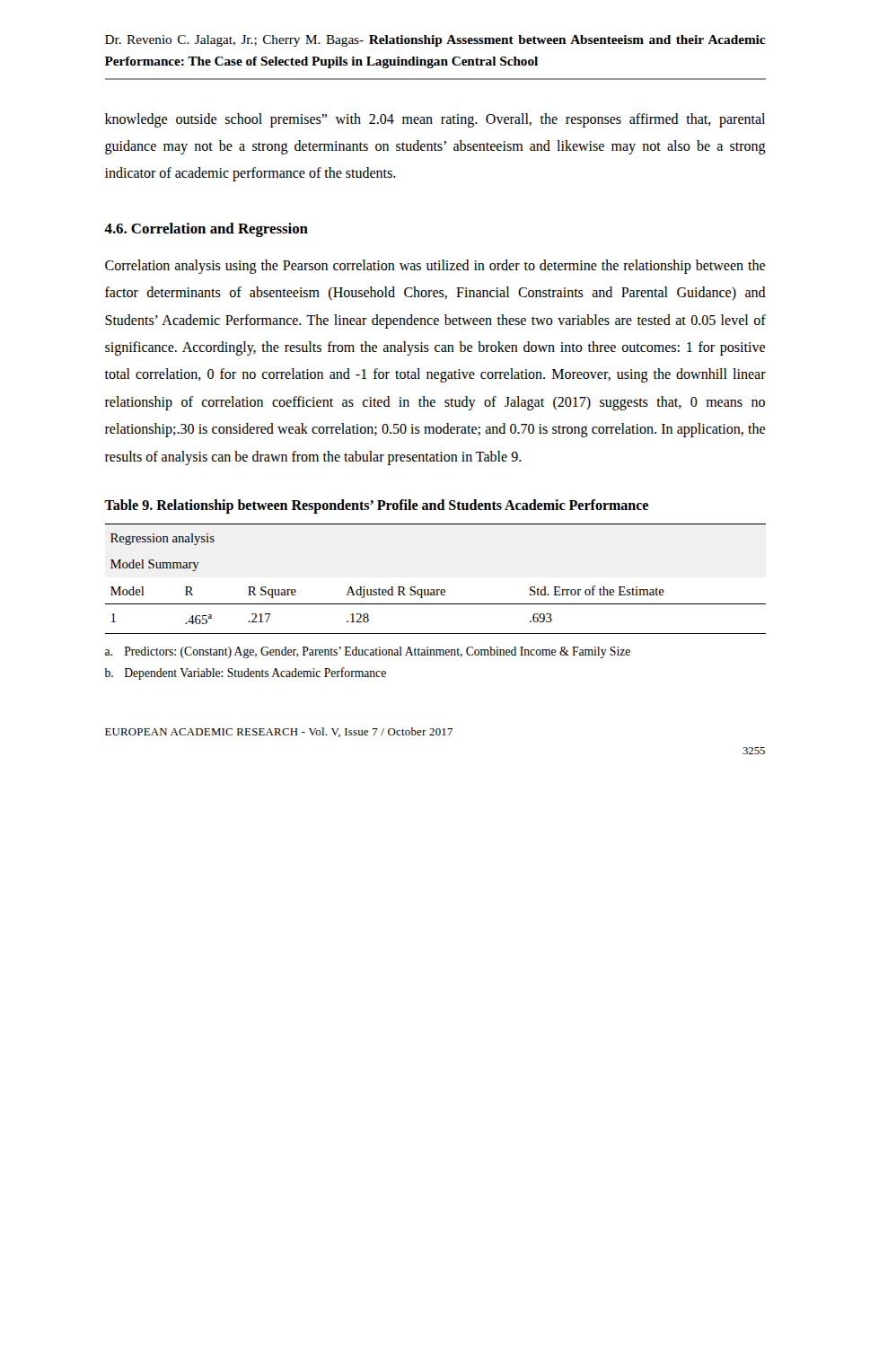Dr. Revenio C. Jalagat, Jr.; Cherry M. Bagas- Relationship Assessment between Absenteeism and their Academic Performance: The Case of Selected Pupils in Laguindingan Central School
knowledge outside school premises” with 2.04 mean rating. Overall, the responses affirmed that, parental guidance may not be a strong determinants on students’ absenteeism and likewise may not also be a strong indicator of academic performance of the students.
4.6. Correlation and Regression
Correlation analysis using the Pearson correlation was utilized in order to determine the relationship between the factor determinants of absenteeism (Household Chores, Financial Constraints and Parental Guidance) and Students’ Academic Performance. The linear dependence between these two variables are tested at 0.05 level of significance. Accordingly, the results from the analysis can be broken down into three outcomes: 1 for positive total correlation, 0 for no correlation and -1 for total negative correlation. Moreover, using the downhill linear relationship of correlation coefficient as cited in the study of Jalagat (2017) suggests that, 0 means no relationship;.30 is considered weak correlation; 0.50 is moderate; and 0.70 is strong correlation. In application, the results of analysis can be drawn from the tabular presentation in Table 9.
Table 9. Relationship between Respondents’ Profile and Students Academic Performance
| Regression analysis |
| Model Summary |
| Model | R | R Square | Adjusted R Square | Std. Error of the Estimate |
| 1 | .465 a | .217 | .128 | .693 |
a. Predictors: (Constant) Age, Gender, Parents’ Educational Attainment, Combined Income & Family Size
b. Dependent Variable: Students Academic Performance
EUROPEAN ACADEMIC RESEARCH - Vol. V, Issue 7 / October 2017
3255